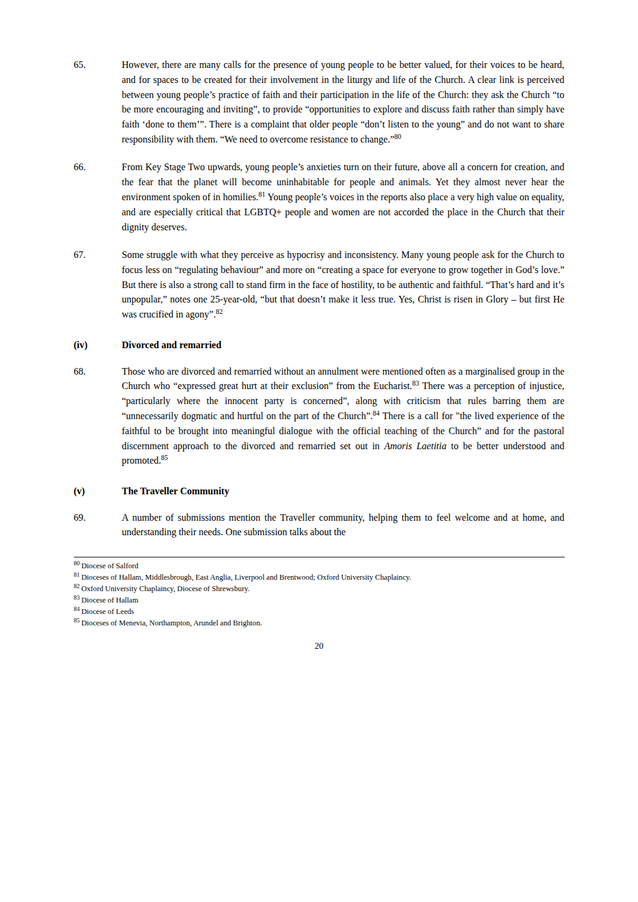65. However, there are many calls for the presence of young people to be better valued, for their voices to be heard, and for spaces to be created for their involvement in the liturgy and life of the Church. A clear link is perceived between young people’s practice of faith and their participation in the life of the Church: they ask the Church “to be more encouraging and inviting”, to provide “opportunities to explore and discuss faith rather than simply have faith ‘done to them’”. There is a complaint that older people “don’t listen to the young” and do not want to share responsibility with them. “We need to overcome resistance to change.”80
66. From Key Stage Two upwards, young people’s anxieties turn on their future, above all a concern for creation, and the fear that the planet will become uninhabitable for people and animals. Yet they almost never hear the environment spoken of in homilies.81 Young people’s voices in the reports also place a very high value on equality, and are especially critical that LGBTQ+ people and women are not accorded the place in the Church that their dignity deserves.
67. Some struggle with what they perceive as hypocrisy and inconsistency. Many young people ask for the Church to focus less on “regulating behaviour” and more on “creating a space for everyone to grow together in God’s love.” But there is also a strong call to stand firm in the face of hostility, to be authentic and faithful. “That’s hard and it’s unpopular,” notes one 25-year-old, “but that doesn’t make it less true. Yes, Christ is risen in Glory – but first He was crucified in agony”.82
(iv) Divorced and remarried
68. Those who are divorced and remarried without an annulment were mentioned often as a marginalised group in the Church who “expressed great hurt at their exclusion” from the Eucharist.83 There was a perception of injustice, “particularly where the innocent party is concerned”, along with criticism that rules barring them are “unnecessarily dogmatic and hurtful on the part of the Church”.84 There is a call for "the lived experience of the faithful to be brought into meaningful dialogue with the official teaching of the Church” and for the pastoral discernment approach to the divorced and remarried set out in Amoris Laetitia to be better understood and promoted.85
(v) The Traveller Community
69. A number of submissions mention the Traveller community, helping them to feel welcome and at home, and understanding their needs. One submission talks about the
80Diocese of Salford
81Dioceses of Hallam, Middlesbrough, East Anglia, Liverpool and Brentwood; Oxford University Chaplaincy.
82Oxford University Chaplaincy, Diocese of Shrewsbury.
83Diocese of Hallam
84Diocese of Leeds
85Dioceses of Menevia, Northampton, Arundel and Brighton.
20